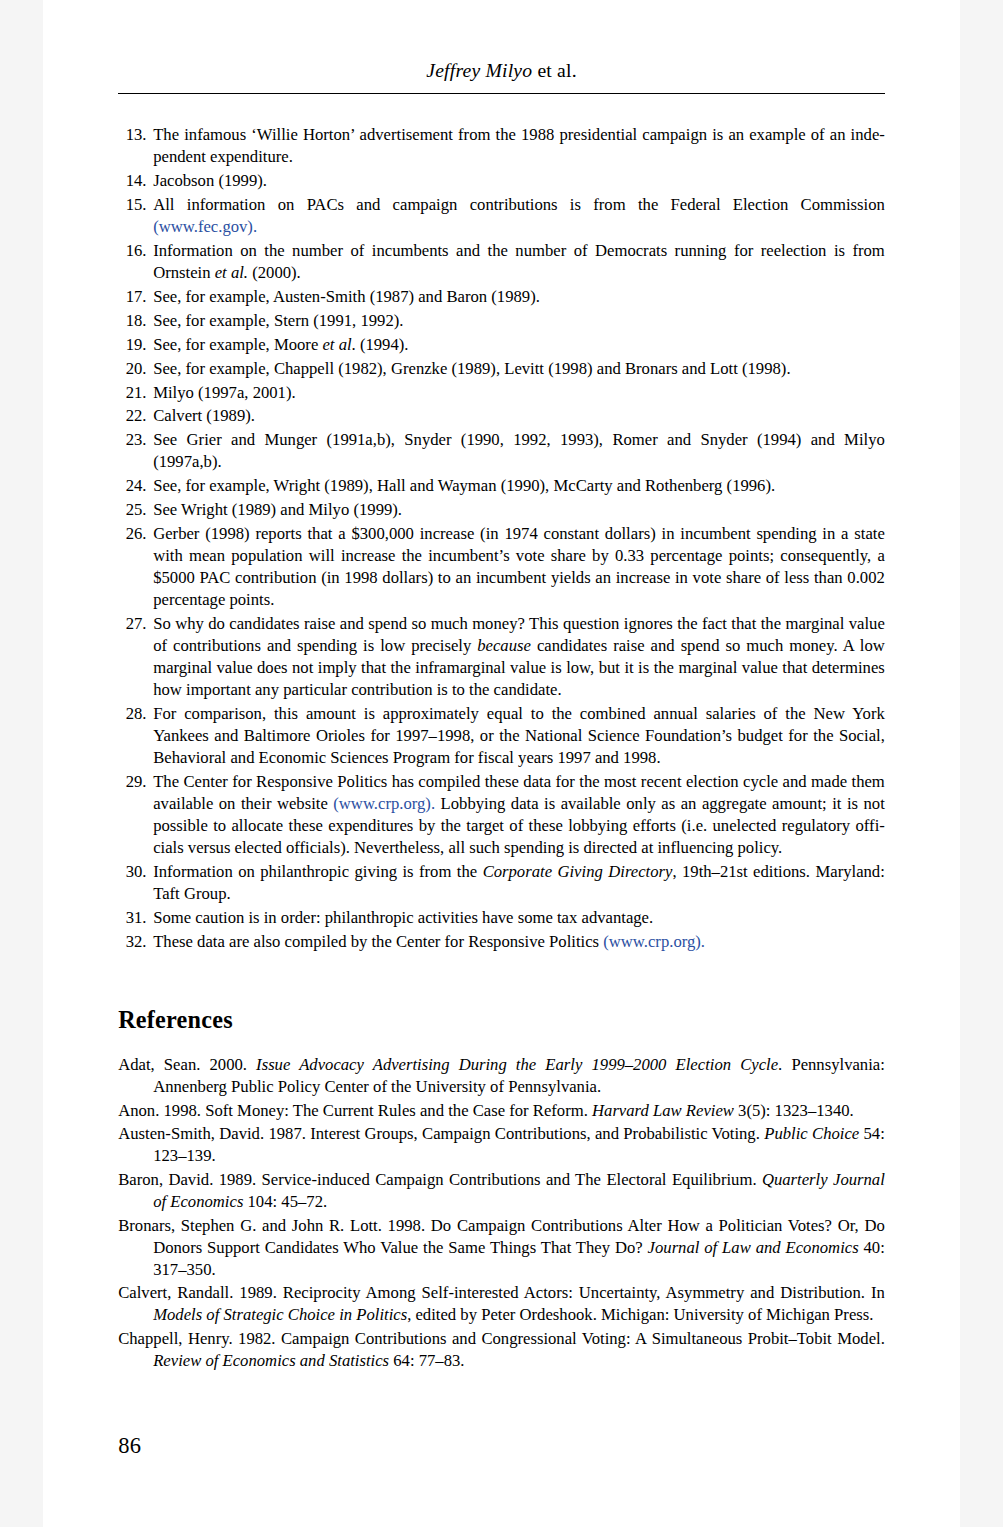Jeffrey Milyo et al.
The infamous ‘Willie Horton’ advertisement from the 1988 presidential campaign is an example of an independent expenditure.
Jacobson (1999).
All information on PACs and campaign contributions is from the Federal Election Commission (www.fec.gov).
Information on the number of incumbents and the number of Democrats running for reelection is from Ornstein et al. (2000).
See, for example, Austen-Smith (1987) and Baron (1989).
See, for example, Stern (1991, 1992).
See, for example, Moore et al. (1994).
See, for example, Chappell (1982), Grenzke (1989), Levitt (1998) and Bronars and Lott (1998).
Milyo (1997a, 2001).
Calvert (1989).
See Grier and Munger (1991a,b), Snyder (1990, 1992, 1993), Romer and Snyder (1994) and Milyo (1997a,b).
See, for example, Wright (1989), Hall and Wayman (1990), McCarty and Rothenberg (1996).
See Wright (1989) and Milyo (1999).
Gerber (1998) reports that a $300,000 increase (in 1974 constant dollars) in incumbent spending in a state with mean population will increase the incumbent’s vote share by 0.33 percentage points; consequently, a $5000 PAC contribution (in 1998 dollars) to an incumbent yields an increase in vote share of less than 0.002 percentage points.
So why do candidates raise and spend so much money? This question ignores the fact that the marginal value of contributions and spending is low precisely because candidates raise and spend so much money. A low marginal value does not imply that the inframarginal value is low, but it is the marginal value that determines how important any particular contribution is to the candidate.
For comparison, this amount is approximately equal to the combined annual salaries of the New York Yankees and Baltimore Orioles for 1997–1998, or the National Science Foundation’s budget for the Social, Behavioral and Economic Sciences Program for fiscal years 1997 and 1998.
The Center for Responsive Politics has compiled these data for the most recent election cycle and made them available on their website (www.crp.org). Lobbying data is available only as an aggregate amount; it is not possible to allocate these expenditures by the target of these lobbying efforts (i.e. unelected regulatory officials versus elected officials). Nevertheless, all such spending is directed at influencing policy.
Information on philanthropic giving is from the Corporate Giving Directory, 19th–21st editions. Maryland: Taft Group.
Some caution is in order: philanthropic activities have some tax advantage.
These data are also compiled by the Center for Responsive Politics (www.crp.org).
References
Adat, Sean. 2000. Issue Advocacy Advertising During the Early 1999–2000 Election Cycle. Pennsylvania: Annenberg Public Policy Center of the University of Pennsylvania.
Anon. 1998. Soft Money: The Current Rules and the Case for Reform. Harvard Law Review 3(5): 1323–1340.
Austen-Smith, David. 1987. Interest Groups, Campaign Contributions, and Probabilistic Voting. Public Choice 54: 123–139.
Baron, David. 1989. Service-induced Campaign Contributions and The Electoral Equilibrium. Quarterly Journal of Economics 104: 45–72.
Bronars, Stephen G. and John R. Lott. 1998. Do Campaign Contributions Alter How a Politician Votes? Or, Do Donors Support Candidates Who Value the Same Things That They Do? Journal of Law and Economics 40: 317–350.
Calvert, Randall. 1989. Reciprocity Among Self-interested Actors: Uncertainty, Asymmetry and Distribution. In Models of Strategic Choice in Politics, edited by Peter Ordeshook. Michigan: University of Michigan Press.
Chappell, Henry. 1982. Campaign Contributions and Congressional Voting: A Simultaneous Probit–Tobit Model. Review of Economics and Statistics 64: 77–83.
86